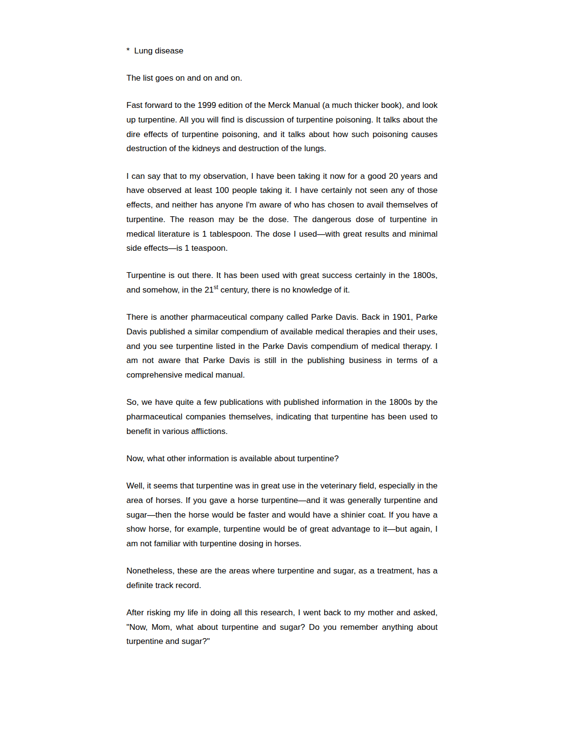* Lung disease
The list goes on and on and on.
Fast forward to the 1999 edition of the Merck Manual (a much thicker book), and look up turpentine. All you will find is discussion of turpentine poisoning. It talks about the dire effects of turpentine poisoning, and it talks about how such poisoning causes destruction of the kidneys and destruction of the lungs.
I can say that to my observation, I have been taking it now for a good 20 years and have observed at least 100 people taking it. I have certainly not seen any of those effects, and neither has anyone I'm aware of who has chosen to avail themselves of turpentine. The reason may be the dose. The dangerous dose of turpentine in medical literature is 1 tablespoon. The dose I used—with great results and minimal side effects—is 1 teaspoon.
Turpentine is out there. It has been used with great success certainly in the 1800s, and somehow, in the 21st century, there is no knowledge of it.
There is another pharmaceutical company called Parke Davis. Back in 1901, Parke Davis published a similar compendium of available medical therapies and their uses, and you see turpentine listed in the Parke Davis compendium of medical therapy. I am not aware that Parke Davis is still in the publishing business in terms of a comprehensive medical manual.
So, we have quite a few publications with published information in the 1800s by the pharmaceutical companies themselves, indicating that turpentine has been used to benefit in various afflictions.
Now, what other information is available about turpentine?
Well, it seems that turpentine was in great use in the veterinary field, especially in the area of horses. If you gave a horse turpentine—and it was generally turpentine and sugar—then the horse would be faster and would have a shinier coat. If you have a show horse, for example, turpentine would be of great advantage to it—but again, I am not familiar with turpentine dosing in horses.
Nonetheless, these are the areas where turpentine and sugar, as a treatment, has a definite track record.
After risking my life in doing all this research, I went back to my mother and asked, "Now, Mom, what about turpentine and sugar? Do you remember anything about turpentine and sugar?"